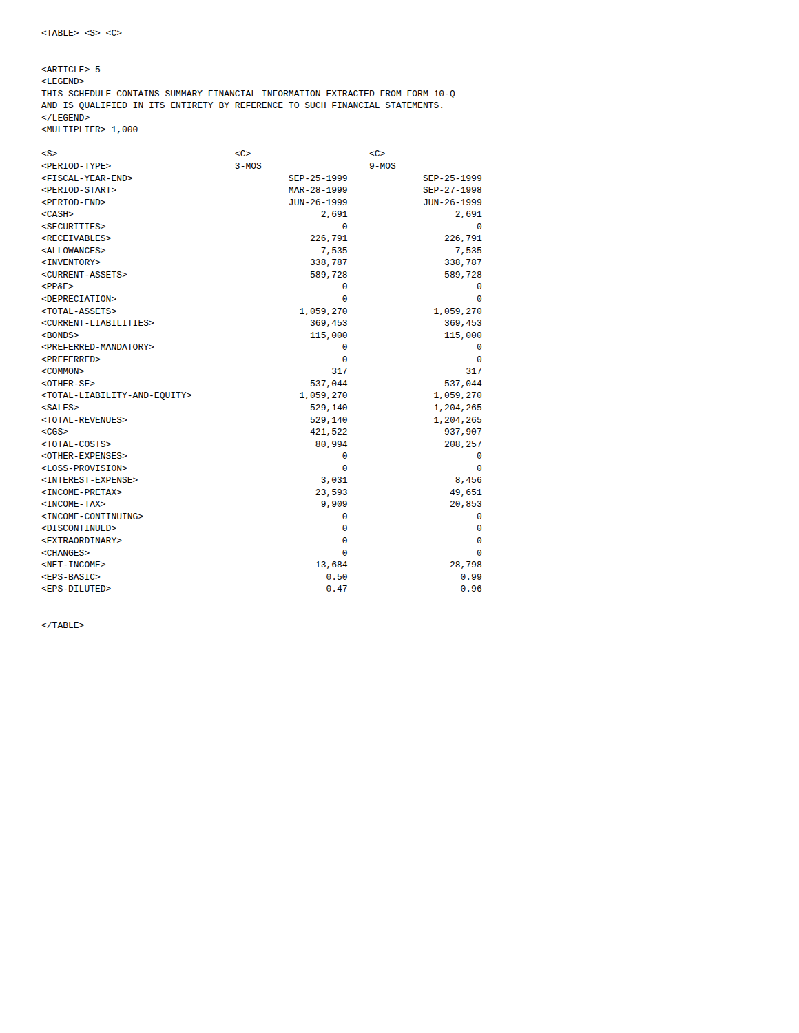<TABLE> <S> <C>


<ARTICLE> 5
<LEGEND>
THIS SCHEDULE CONTAINS SUMMARY FINANCIAL INFORMATION EXTRACTED FROM FORM 10-Q
AND IS QUALIFIED IN ITS ENTIRETY BY REFERENCE TO SUCH FINANCIAL STATEMENTS.
</LEGEND>
<MULTIPLIER> 1,000

<S>                                 <C>                      <C>
<PERIOD-TYPE>                       3-MOS                    9-MOS
<FISCAL-YEAR-END>                             SEP-25-1999              SEP-25-1999
<PERIOD-START>                                MAR-28-1999              SEP-27-1998
<PERIOD-END>                                  JUN-26-1999              JUN-26-1999
<CASH>                                              2,691                    2,691
<SECURITIES>                                            0                        0
<RECEIVABLES>                                     226,791                  226,791
<ALLOWANCES>                                        7,535                    7,535
<INVENTORY>                                       338,787                  338,787
<CURRENT-ASSETS>                                  589,728                  589,728
<PP&E>                                                  0                        0
<DEPRECIATION>                                          0                        0
<TOTAL-ASSETS>                                  1,059,270                1,059,270
<CURRENT-LIABILITIES>                             369,453                  369,453
<BONDS>                                           115,000                  115,000
<PREFERRED-MANDATORY>                                   0                        0
<PREFERRED>                                             0                        0
<COMMON>                                              317                      317
<OTHER-SE>                                        537,044                  537,044
<TOTAL-LIABILITY-AND-EQUITY>                    1,059,270                1,059,270
<SALES>                                           529,140                1,204,265
<TOTAL-REVENUES>                                  529,140                1,204,265
<CGS>                                             421,522                  937,907
<TOTAL-COSTS>                                      80,994                  208,257
<OTHER-EXPENSES>                                        0                        0
<LOSS-PROVISION>                                        0                        0
<INTEREST-EXPENSE>                                  3,031                    8,456
<INCOME-PRETAX>                                    23,593                   49,651
<INCOME-TAX>                                        9,909                   20,853
<INCOME-CONTINUING>                                     0                        0
<DISCONTINUED>                                          0                        0
<EXTRAORDINARY>                                         0                        0
<CHANGES>                                               0                        0
<NET-INCOME>                                       13,684                   28,798
<EPS-BASIC>                                          0.50                     0.99
<EPS-DILUTED>                                        0.47                     0.96


</TABLE>